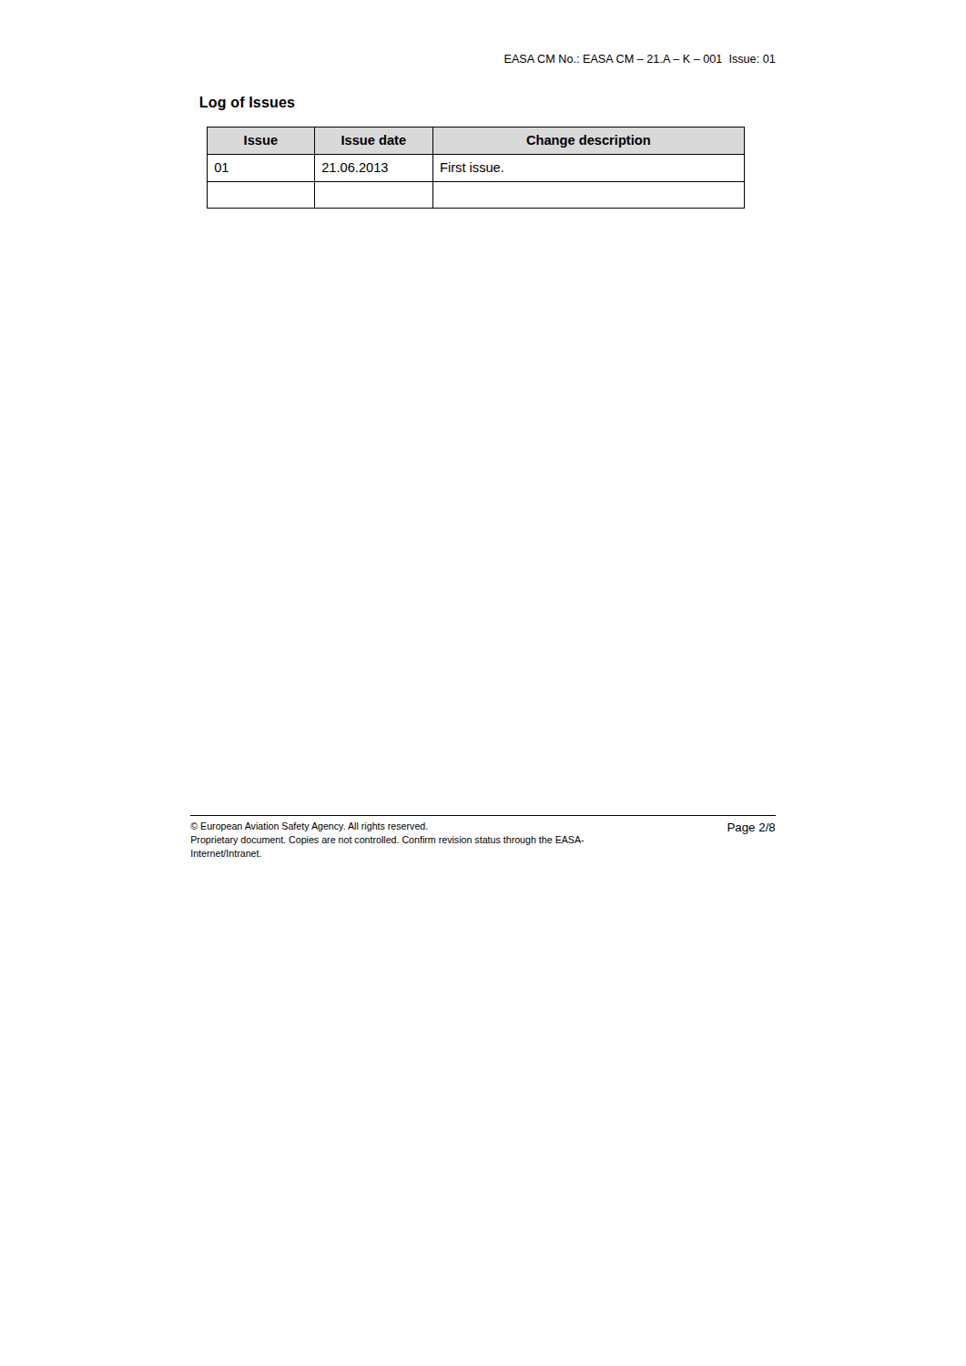EASA CM No.: EASA CM – 21.A – K – 001 Issue: 01
Log of Issues
| Issue | Issue date | Change description |
| --- | --- | --- |
| 01 | 21.06.2013 | First issue. |
© European Aviation Safety Agency. All rights reserved.
Proprietary document. Copies are not controlled. Confirm revision status through the EASA-Internet/Intranet.
Page 2/8